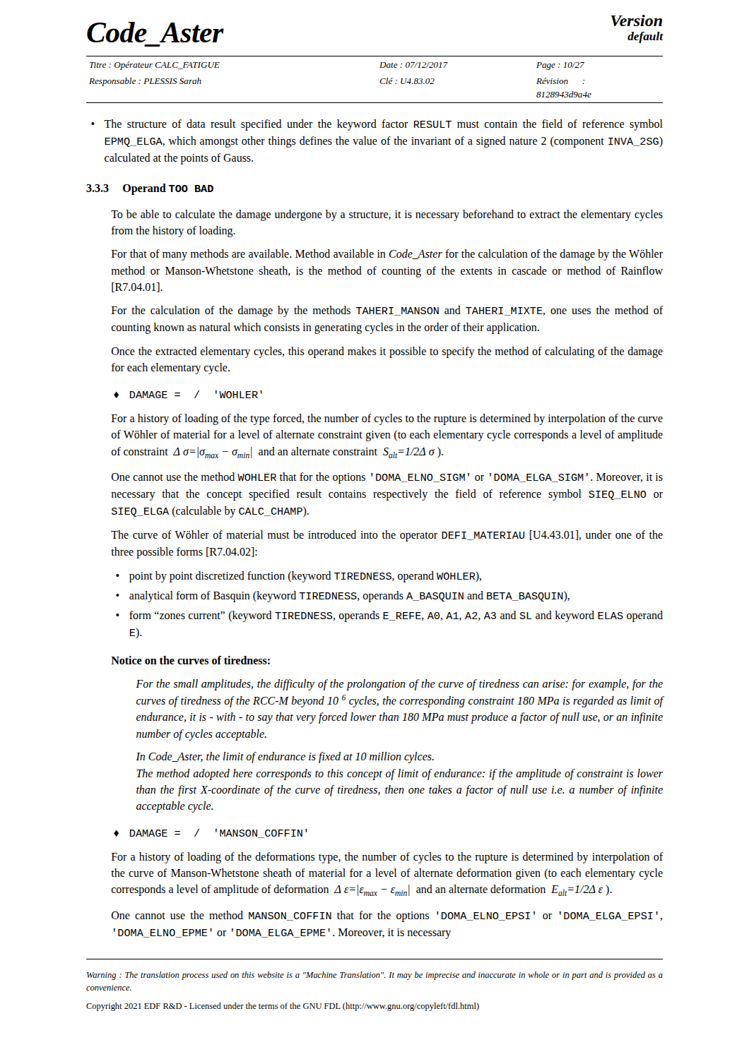Code_Aster
Versiondefault
| Titre : Opérateur CALC_FATIGUE | Date : 07/12/2017 | Page : 10/27 |
| Responsable : PLESSIS Sarah | Clé : U4.83.02 | Révision : 8128943d9a4e |
The structure of data result specified under the keyword factor RESULT must contain the field of reference symbol EPMQ_ELGA, which amongst other things defines the value of the invariant of a signed nature 2 (component INVA_2SG) calculated at the points of Gauss.
3.3.3 Operand TOO BAD
To be able to calculate the damage undergone by a structure, it is necessary beforehand to extract the elementary cycles from the history of loading.
For that of many methods are available. Method available in Code_Aster for the calculation of the damage by the Wöhler method or Manson-Whetstone sheath, is the method of counting of the extents in cascade or method of Rainflow [R7.04.01].
For the calculation of the damage by the methods TAHERI_MANSON and TAHERI_MIXTE, one uses the method of counting known as natural which consists in generating cycles in the order of their application.
Once the extracted elementary cycles, this operand makes it possible to specify the method of calculating of the damage for each elementary cycle.
DAMAGE = / 'WOHLER'
For a history of loading of the type forced, the number of cycles to the rupture is determined by interpolation of the curve of Wöhler of material for a level of alternate constraint given (to each elementary cycle corresponds a level of amplitude of constraint Δ σ=|σmax − σmin| and an alternate constraint Salt=1/2Δ σ ).
One cannot use the method WOHLER that for the options 'DOMA_ELNO_SIGM' or 'DOMA_ELGA_SIGM'. Moreover, it is necessary that the concept specified result contains respectively the field of reference symbol SIEQ_ELNO or SIEQ_ELGA (calculable by CALC_CHAMP).
The curve of Wöhler of material must be introduced into the operator DEFI_MATERIAU [U4.43.01], under one of the three possible forms [R7.04.02]:
point by point discretized function (keyword TIREDNESS, operand WOHLER),
analytical form of Basquin (keyword TIREDNESS, operands A_BASQUIN and BETA_BASQUIN),
form “zones current” (keyword TIREDNESS, operands E_REFE, A0, A1, A2, A3 and SL and keyword ELAS operand E).
Notice on the curves of tiredness:
For the small amplitudes, the difficulty of the prolongation of the curve of tiredness can arise: for example, for the curves of tiredness of the RCC-M beyond 10 6 cycles, the corresponding constraint 180 MPa is regarded as limit of endurance, it is - with - to say that very forced lower than 180 MPa must produce a factor of null use, or an infinite number of cycles acceptable.
In Code_Aster, the limit of endurance is fixed at 10 million cylces.
The method adopted here corresponds to this concept of limit of endurance: if the amplitude of constraint is lower than the first X-coordinate of the curve of tiredness, then one takes a factor of null use i.e. a number of infinite acceptable cycle.
DAMAGE = / 'MANSON_COFFIN'
For a history of loading of the deformations type, the number of cycles to the rupture is determined by interpolation of the curve of Manson-Whetstone sheath of material for a level of alternate deformation given (to each elementary cycle corresponds a level of amplitude of deformation Δ ε=|εmax − εmin| and an alternate deformation Ealt=1/2Δ ε ).
One cannot use the method MANSON_COFFIN that for the options 'DOMA_ELNO_EPSI' or 'DOMA_ELGA_EPSI', 'DOMA_ELNO_EPME' or 'DOMA_ELGA_EPME'. Moreover, it is necessary
Warning : The translation process used on this website is a "Machine Translation". It may be imprecise and inaccurate in whole or in part and is provided as a convenience.
Copyright 2021 EDF R&D - Licensed under the terms of the GNU FDL (http://www.gnu.org/copyleft/fdl.html)